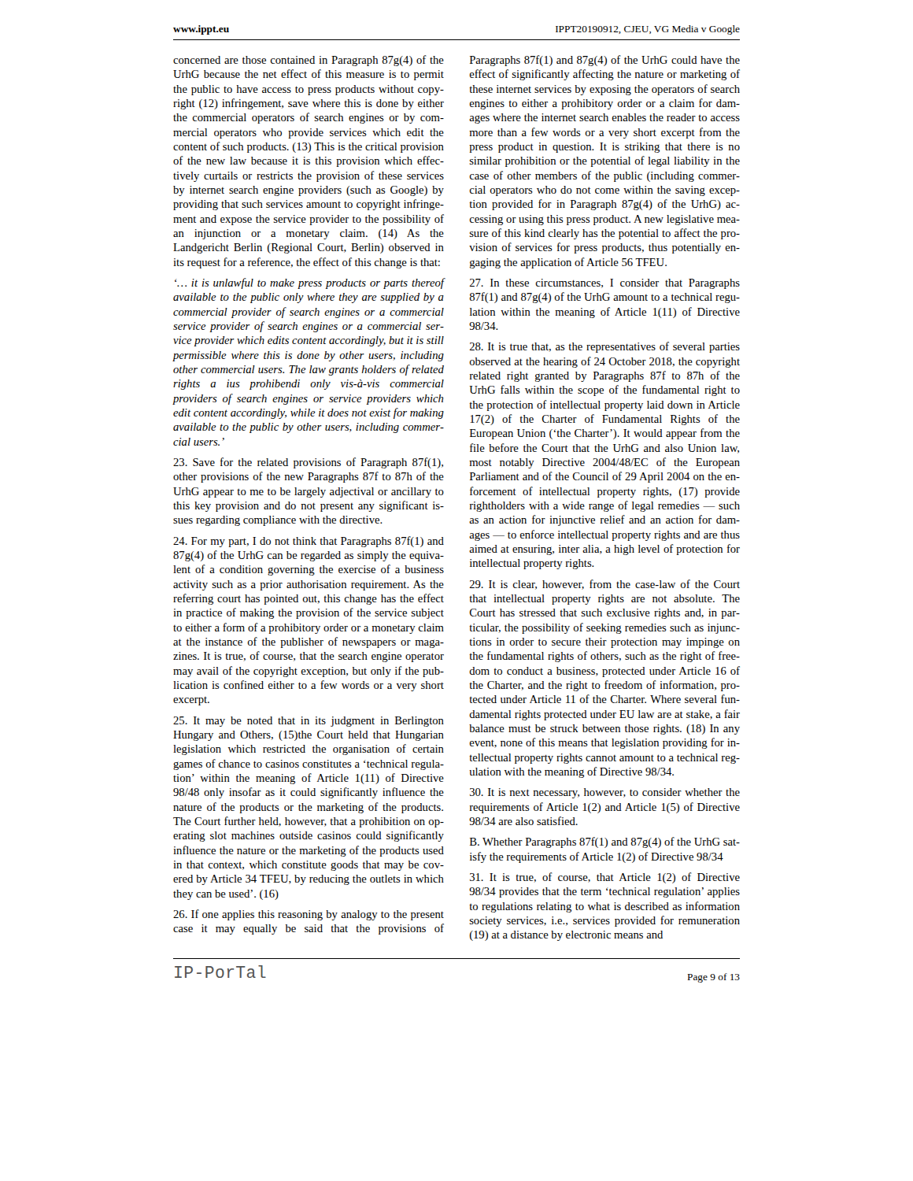www.ippt.eu IPPT20190912, CJEU, VG Media v Google
concerned are those contained in Paragraph 87g(4) of the UrhG because the net effect of this measure is to permit the public to have access to press products without copyright (12) infringement, save where this is done by either the commercial operators of search engines or by commercial operators who provide services which edit the content of such products. (13) This is the critical provision of the new law because it is this provision which effectively curtails or restricts the provision of these services by internet search engine providers (such as Google) by providing that such services amount to copyright infringement and expose the service provider to the possibility of an injunction or a monetary claim. (14) As the Landgericht Berlin (Regional Court, Berlin) observed in its request for a reference, the effect of this change is that:
‘… it is unlawful to make press products or parts thereof available to the public only where they are supplied by a commercial provider of search engines or a commercial service provider of search engines or a commercial service provider which edits content accordingly, but it is still permissible where this is done by other users, including other commercial users. The law grants holders of related rights a ius prohibendi only vis-à-vis commercial providers of search engines or service providers which edit content accordingly, while it does not exist for making available to the public by other users, including commercial users.’
23. Save for the related provisions of Paragraph 87f(1), other provisions of the new Paragraphs 87f to 87h of the UrhG appear to me to be largely adjectival or ancillary to this key provision and do not present any significant issues regarding compliance with the directive.
24. For my part, I do not think that Paragraphs 87f(1) and 87g(4) of the UrhG can be regarded as simply the equivalent of a condition governing the exercise of a business activity such as a prior authorisation requirement. As the referring court has pointed out, this change has the effect in practice of making the provision of the service subject to either a form of a prohibitory order or a monetary claim at the instance of the publisher of newspapers or magazines. It is true, of course, that the search engine operator may avail of the copyright exception, but only if the publication is confined either to a few words or a very short excerpt.
25. It may be noted that in its judgment in Berlington Hungary and Others, (15)the Court held that Hungarian legislation which restricted the organisation of certain games of chance to casinos constitutes a ‘technical regulation’ within the meaning of Article 1(11) of Directive 98/48 only insofar as it could significantly influence the nature of the products or the marketing of the products. The Court further held, however, that a prohibition on operating slot machines outside casinos could significantly influence the nature or the marketing of the products used in that context, which constitute goods that may be covered by Article 34 TFEU, by reducing the outlets in which they can be used’. (16)
26. If one applies this reasoning by analogy to the present case it may equally be said that the provisions of Paragraphs 87f(1) and 87g(4) of the UrhG could have the effect of significantly affecting the nature or marketing of these internet services by exposing the operators of search engines to either a prohibitory order or a claim for damages where the internet search enables the reader to access more than a few words or a very short excerpt from the press product in question. It is striking that there is no similar prohibition or the potential of legal liability in the case of other members of the public (including commercial operators who do not come within the saving exception provided for in Paragraph 87g(4) of the UrhG) accessing or using this press product. A new legislative measure of this kind clearly has the potential to affect the provision of services for press products, thus potentially engaging the application of Article 56 TFEU.
27. In these circumstances, I consider that Paragraphs 87f(1) and 87g(4) of the UrhG amount to a technical regulation within the meaning of Article 1(11) of Directive 98/34.
28. It is true that, as the representatives of several parties observed at the hearing of 24 October 2018, the copyright related right granted by Paragraphs 87f to 87h of the UrhG falls within the scope of the fundamental right to the protection of intellectual property laid down in Article 17(2) of the Charter of Fundamental Rights of the European Union (‘the Charter’). It would appear from the file before the Court that the UrhG and also Union law, most notably Directive 2004/48/EC of the European Parliament and of the Council of 29 April 2004 on the enforcement of intellectual property rights, (17) provide rightholders with a wide range of legal remedies — such as an action for injunctive relief and an action for damages — to enforce intellectual property rights and are thus aimed at ensuring, inter alia, a high level of protection for intellectual property rights.
29. It is clear, however, from the case-law of the Court that intellectual property rights are not absolute. The Court has stressed that such exclusive rights and, in particular, the possibility of seeking remedies such as injunctions in order to secure their protection may impinge on the fundamental rights of others, such as the right of freedom to conduct a business, protected under Article 16 of the Charter, and the right to freedom of information, protected under Article 11 of the Charter. Where several fundamental rights protected under EU law are at stake, a fair balance must be struck between those rights. (18) In any event, none of this means that legislation providing for intellectual property rights cannot amount to a technical regulation with the meaning of Directive 98/34.
30. It is next necessary, however, to consider whether the requirements of Article 1(2) and Article 1(5) of Directive 98/34 are also satisfied.
B. Whether Paragraphs 87f(1) and 87g(4) of the UrhG satisfy the requirements of Article 1(2) of Directive 98/34
31. It is true, of course, that Article 1(2) of Directive 98/34 provides that the term ‘technical regulation’ applies to regulations relating to what is described as information society services, i.e., services provided for remuneration (19) at a distance by electronic means and
IP-PorTal Page 9 of 13